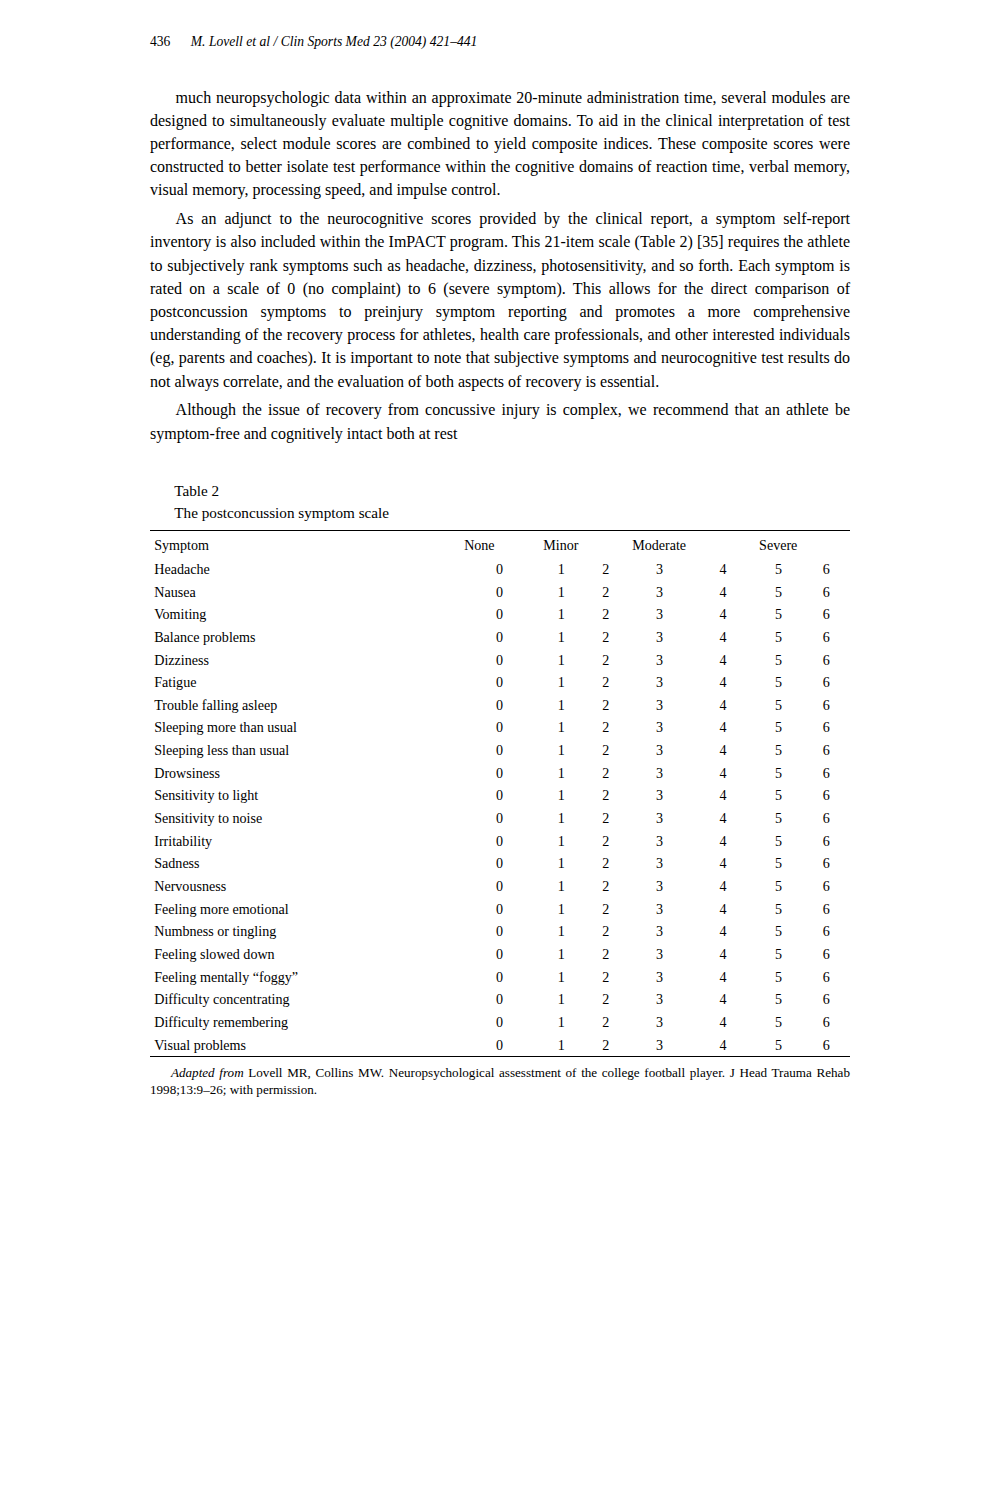436 M. Lovell et al / Clin Sports Med 23 (2004) 421–441
much neuropsychologic data within an approximate 20-minute administration time, several modules are designed to simultaneously evaluate multiple cognitive domains. To aid in the clinical interpretation of test performance, select module scores are combined to yield composite indices. These composite scores were constructed to better isolate test performance within the cognitive domains of reaction time, verbal memory, visual memory, processing speed, and impulse control.
As an adjunct to the neurocognitive scores provided by the clinical report, a symptom self-report inventory is also included within the ImPACT program. This 21-item scale (Table 2) [35] requires the athlete to subjectively rank symptoms such as headache, dizziness, photosensitivity, and so forth. Each symptom is rated on a scale of 0 (no complaint) to 6 (severe symptom). This allows for the direct comparison of postconcussion symptoms to preinjury symptom reporting and promotes a more comprehensive understanding of the recovery process for athletes, health care professionals, and other interested individuals (eg, parents and coaches). It is important to note that subjective symptoms and neurocognitive test results do not always correlate, and the evaluation of both aspects of recovery is essential.
Although the issue of recovery from concussive injury is complex, we recommend that an athlete be symptom-free and cognitively intact both at rest
Table 2
The postconcussion symptom scale
| Symptom | None | Minor | Moderate | Severe |
| --- | --- | --- | --- | --- |
| Headache | 0 | 1 | 2 | 3 | 4 | 5 | 6 |
| Nausea | 0 | 1 | 2 | 3 | 4 | 5 | 6 |
| Vomiting | 0 | 1 | 2 | 3 | 4 | 5 | 6 |
| Balance problems | 0 | 1 | 2 | 3 | 4 | 5 | 6 |
| Dizziness | 0 | 1 | 2 | 3 | 4 | 5 | 6 |
| Fatigue | 0 | 1 | 2 | 3 | 4 | 5 | 6 |
| Trouble falling asleep | 0 | 1 | 2 | 3 | 4 | 5 | 6 |
| Sleeping more than usual | 0 | 1 | 2 | 3 | 4 | 5 | 6 |
| Sleeping less than usual | 0 | 1 | 2 | 3 | 4 | 5 | 6 |
| Drowsiness | 0 | 1 | 2 | 3 | 4 | 5 | 6 |
| Sensitivity to light | 0 | 1 | 2 | 3 | 4 | 5 | 6 |
| Sensitivity to noise | 0 | 1 | 2 | 3 | 4 | 5 | 6 |
| Irritability | 0 | 1 | 2 | 3 | 4 | 5 | 6 |
| Sadness | 0 | 1 | 2 | 3 | 4 | 5 | 6 |
| Nervousness | 0 | 1 | 2 | 3 | 4 | 5 | 6 |
| Feeling more emotional | 0 | 1 | 2 | 3 | 4 | 5 | 6 |
| Numbness or tingling | 0 | 1 | 2 | 3 | 4 | 5 | 6 |
| Feeling slowed down | 0 | 1 | 2 | 3 | 4 | 5 | 6 |
| Feeling mentally “foggy” | 0 | 1 | 2 | 3 | 4 | 5 | 6 |
| Difficulty concentrating | 0 | 1 | 2 | 3 | 4 | 5 | 6 |
| Difficulty remembering | 0 | 1 | 2 | 3 | 4 | 5 | 6 |
| Visual problems | 0 | 1 | 2 | 3 | 4 | 5 | 6 |
Adapted from Lovell MR, Collins MW. Neuropsychological assesstment of the college football player. J Head Trauma Rehab 1998;13:9–26; with permission.